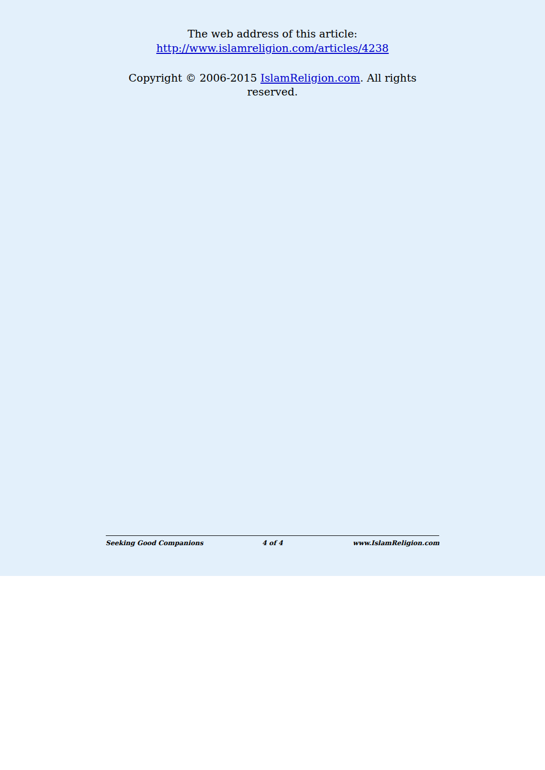The web address of this article:
http://www.islamreligion.com/articles/4238
Copyright © 2006-2015 IslamReligion.com. All rights reserved.
Seeking Good Companions
4 of 4
www.IslamReligion.com